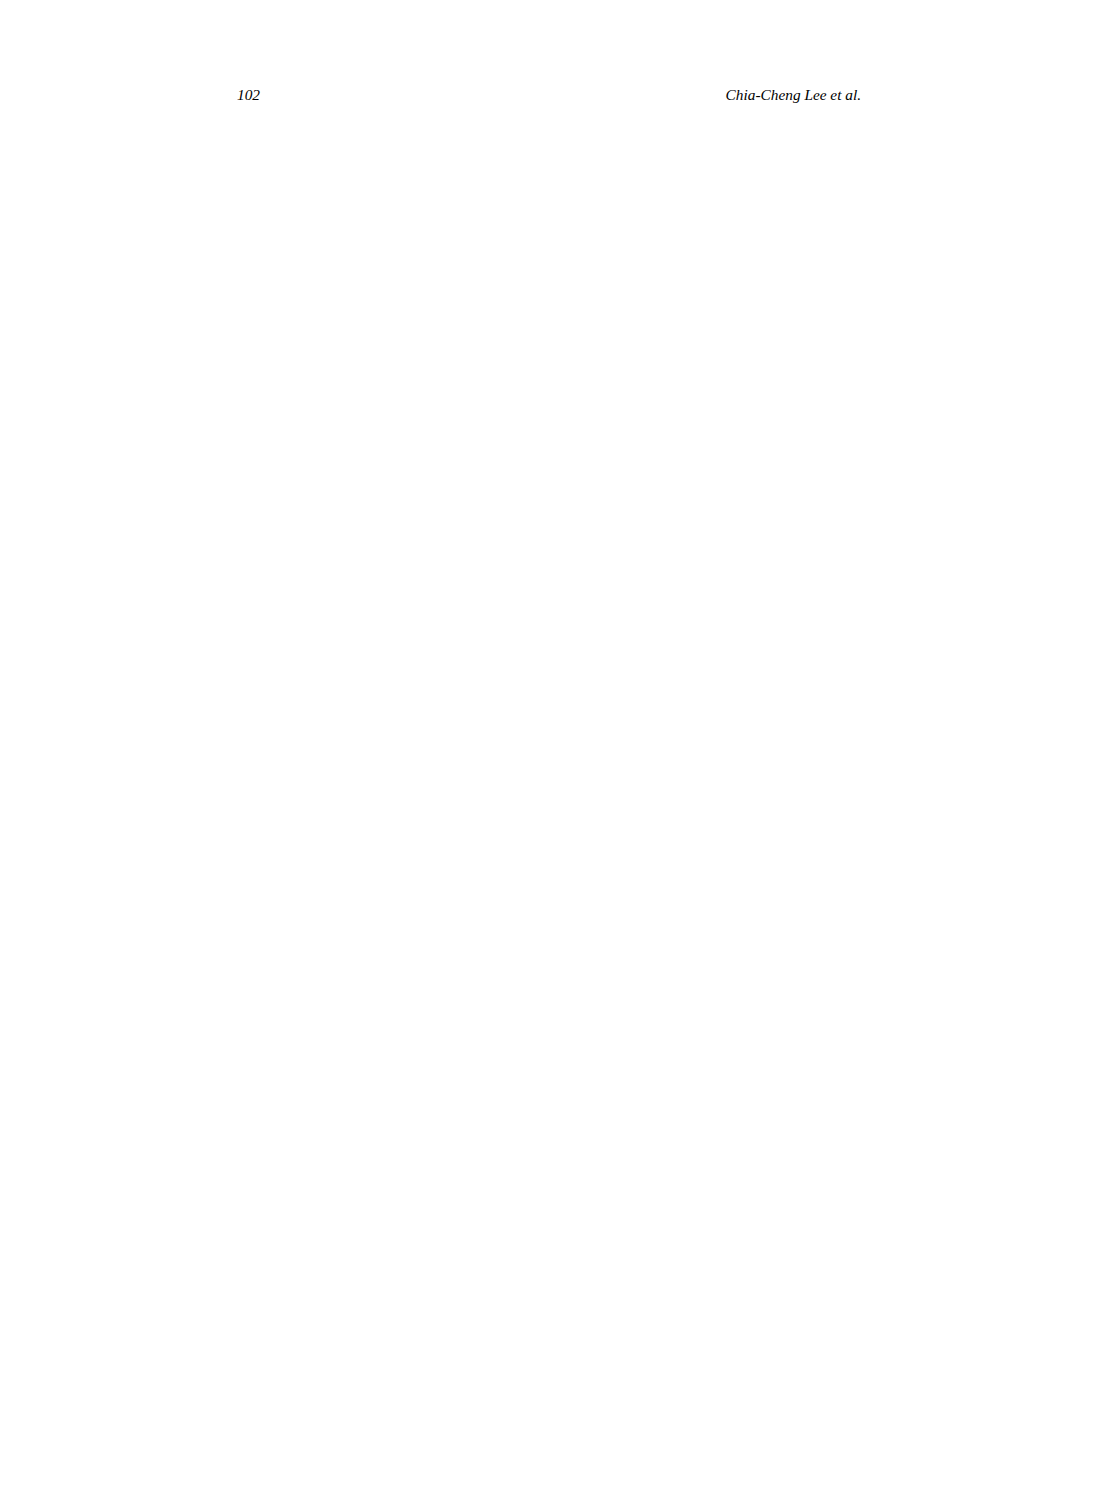102 Chia-Cheng Lee et al.